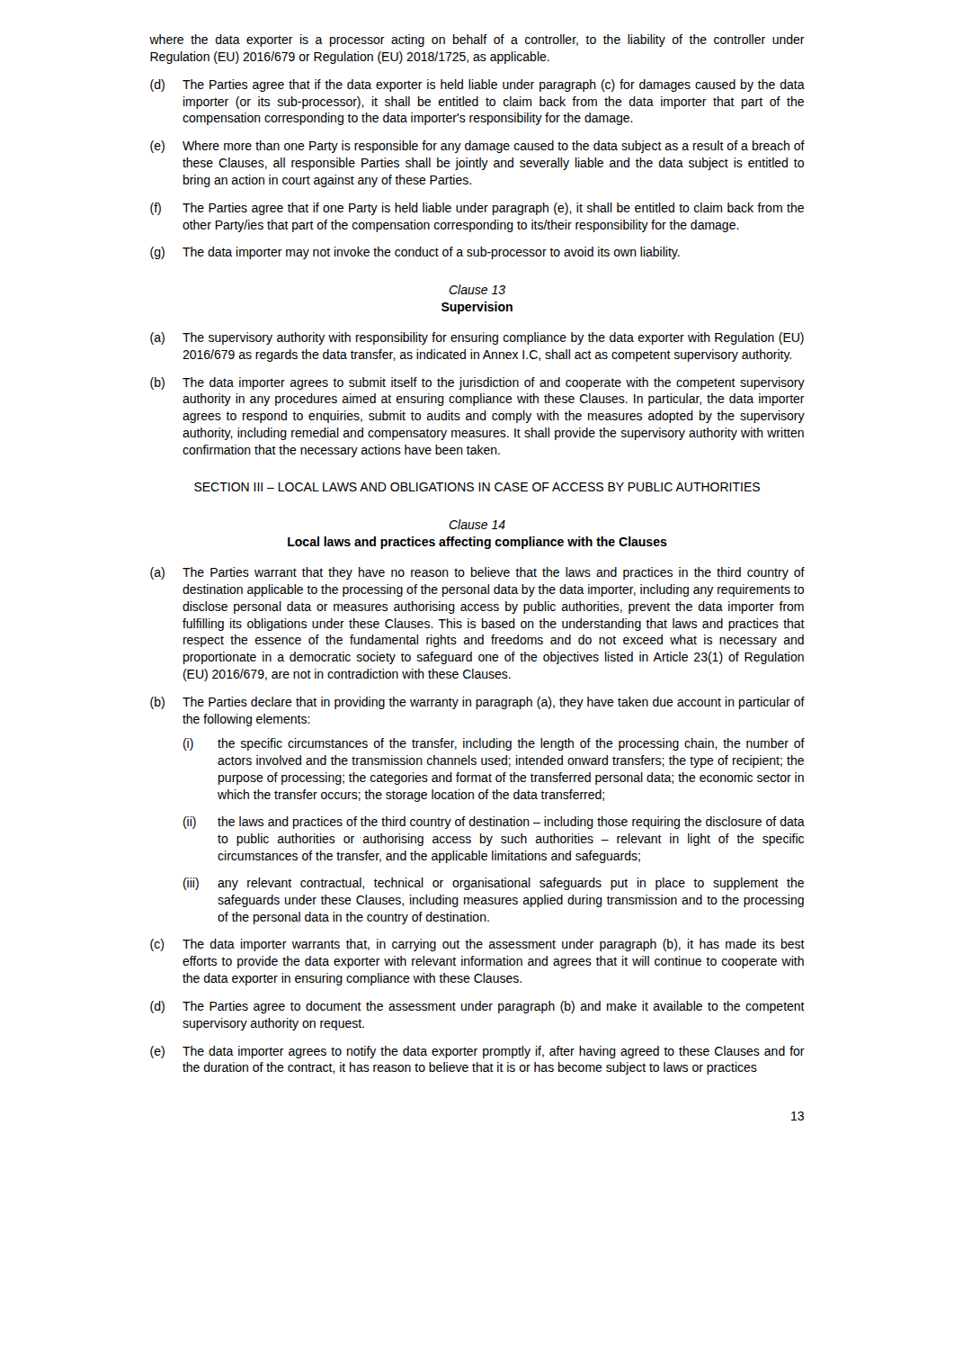where the data exporter is a processor acting on behalf of a controller, to the liability of the controller under Regulation (EU) 2016/679 or Regulation (EU) 2018/1725, as applicable.
The Parties agree that if the data exporter is held liable under paragraph (c) for damages caused by the data importer (or its sub-processor), it shall be entitled to claim back from the data importer that part of the compensation corresponding to the data importer's responsibility for the damage.
Where more than one Party is responsible for any damage caused to the data subject as a result of a breach of these Clauses, all responsible Parties shall be jointly and severally liable and the data subject is entitled to bring an action in court against any of these Parties.
The Parties agree that if one Party is held liable under paragraph (e), it shall be entitled to claim back from the other Party/ies that part of the compensation corresponding to its/their responsibility for the damage.
The data importer may not invoke the conduct of a sub-processor to avoid its own liability.
Clause 13 Supervision
The supervisory authority with responsibility for ensuring compliance by the data exporter with Regulation (EU) 2016/679 as regards the data transfer, as indicated in Annex I.C, shall act as competent supervisory authority.
The data importer agrees to submit itself to the jurisdiction of and cooperate with the competent supervisory authority in any procedures aimed at ensuring compliance with these Clauses. In particular, the data importer agrees to respond to enquiries, submit to audits and comply with the measures adopted by the supervisory authority, including remedial and compensatory measures. It shall provide the supervisory authority with written confirmation that the necessary actions have been taken.
SECTION III – LOCAL LAWS AND OBLIGATIONS IN CASE OF ACCESS BY PUBLIC AUTHORITIES
Clause 14 Local laws and practices affecting compliance with the Clauses
The Parties warrant that they have no reason to believe that the laws and practices in the third country of destination applicable to the processing of the personal data by the data importer, including any requirements to disclose personal data or measures authorising access by public authorities, prevent the data importer from fulfilling its obligations under these Clauses. This is based on the understanding that laws and practices that respect the essence of the fundamental rights and freedoms and do not exceed what is necessary and proportionate in a democratic society to safeguard one of the objectives listed in Article 23(1) of Regulation (EU) 2016/679, are not in contradiction with these Clauses.
The Parties declare that in providing the warranty in paragraph (a), they have taken due account in particular of the following elements:
the specific circumstances of the transfer, including the length of the processing chain, the number of actors involved and the transmission channels used; intended onward transfers; the type of recipient; the purpose of processing; the categories and format of the transferred personal data; the economic sector in which the transfer occurs; the storage location of the data transferred;
the laws and practices of the third country of destination – including those requiring the disclosure of data to public authorities or authorising access by such authorities – relevant in light of the specific circumstances of the transfer, and the applicable limitations and safeguards;
any relevant contractual, technical or organisational safeguards put in place to supplement the safeguards under these Clauses, including measures applied during transmission and to the processing of the personal data in the country of destination.
The data importer warrants that, in carrying out the assessment under paragraph (b), it has made its best efforts to provide the data exporter with relevant information and agrees that it will continue to cooperate with the data exporter in ensuring compliance with these Clauses.
The Parties agree to document the assessment under paragraph (b) and make it available to the competent supervisory authority on request.
The data importer agrees to notify the data exporter promptly if, after having agreed to these Clauses and for the duration of the contract, it has reason to believe that it is or has become subject to laws or practices
13